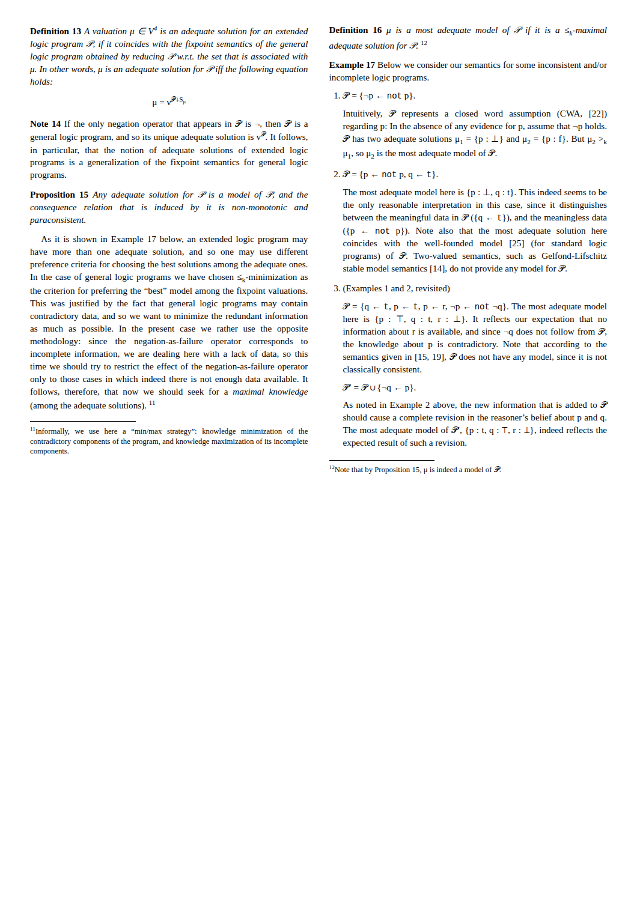Definition 13 A valuation μ ∈ V4 is an adequate solution for an extended logic program 𝒫, if it coincides with the fixpoint semantics of the general logic program obtained by reducing 𝒫 w.r.t. the set that is associated with μ. In other words, μ is an adequate solution for 𝒫 iff the following equation holds:
μ = ν𝒫↓Sμ
Note 14 If the only negation operator that appears in 𝒫 is ¬, then 𝒫 is a general logic program, and so its unique adequate solution is ν𝒫. It follows, in particular, that the notion of adequate solutions of extended logic programs is a generalization of the fixpoint semantics for general logic programs.
Proposition 15 Any adequate solution for 𝒫 is a model of 𝒫, and the consequence relation that is induced by it is non-monotonic and paraconsistent.
As it is shown in Example 17 below, an extended logic program may have more than one adequate solution, and so one may use different preference criteria for choosing the best solutions among the adequate ones. In the case of general logic programs we have chosen ≤k-minimization as the criterion for preferring the “best” model among the fixpoint valuations. This was justified by the fact that general logic programs may contain contradictory data, and so we want to minimize the redundant information as much as possible. In the present case we rather use the opposite methodology: since the negation-as-failure operator corresponds to incomplete information, we are dealing here with a lack of data, so this time we should try to restrict the effect of the negation-as-failure operator only to those cases in which indeed there is not enough data available. It follows, therefore, that now we should seek for a maximal knowledge (among the adequate solutions). 11
11 Informally, we use here a “min/max strategy”: knowledge minimization of the contradictory components of the program, and knowledge maximization of its incomplete components.
Definition 16 μ is a most adequate model of 𝒫 if it is a ≤k-maximal adequate solution for 𝒫. 12
Example 17 Below we consider our semantics for some inconsistent and/or incomplete logic programs.
𝒫 = {¬p ← not p}.
Intuitively, 𝒫 represents a closed word assumption (CWA, [22]) regarding p: In the absence of any evidence for p, assume that ¬p holds. 𝒫 has two adequate solutions μ1 = {p : ⊥} and μ2 = {p : f}. But μ2 >k μ1, so μ2 is the most adequate model of 𝒫.
𝒫 = {p ← not p, q ← t}.
The most adequate model here is {p : ⊥, q : t}. This indeed seems to be the only reasonable interpretation in this case, since it distinguishes between the meaningful data in 𝒫 ({q ← t}), and the meaningless data ({p ← not p}). Note also that the most adequate solution here coincides with the well-founded model [25] (for standard logic programs) of 𝒫. Two-valued semantics, such as Gelfond-Lifschitz stable model semantics [14], do not provide any model for 𝒫.
(Examples 1 and 2, revisited)
𝒫 = {q ← t, p ← t, p ← r, ¬p ← not ¬q}. The most adequate model here is {p : ⊤, q : t, r : ⊥}. It reflects our expectation that no information about r is available, and since ¬q does not follow from 𝒫, the knowledge about p is contradictory. Note that according to the semantics given in [15, 19], 𝒫 does not have any model, since it is not classically consistent.
𝒫′ = 𝒫 ∪ {¬q ← p}.
As noted in Example 2 above, the new information that is added to 𝒫 should cause a complete revision in the reasoner’s belief about p and q. The most adequate model of 𝒫′, {p : t, q : ⊤, r : ⊥}, indeed reflects the expected result of such a revision.
12 Note that by Proposition 15, μ is indeed a model of 𝒫.